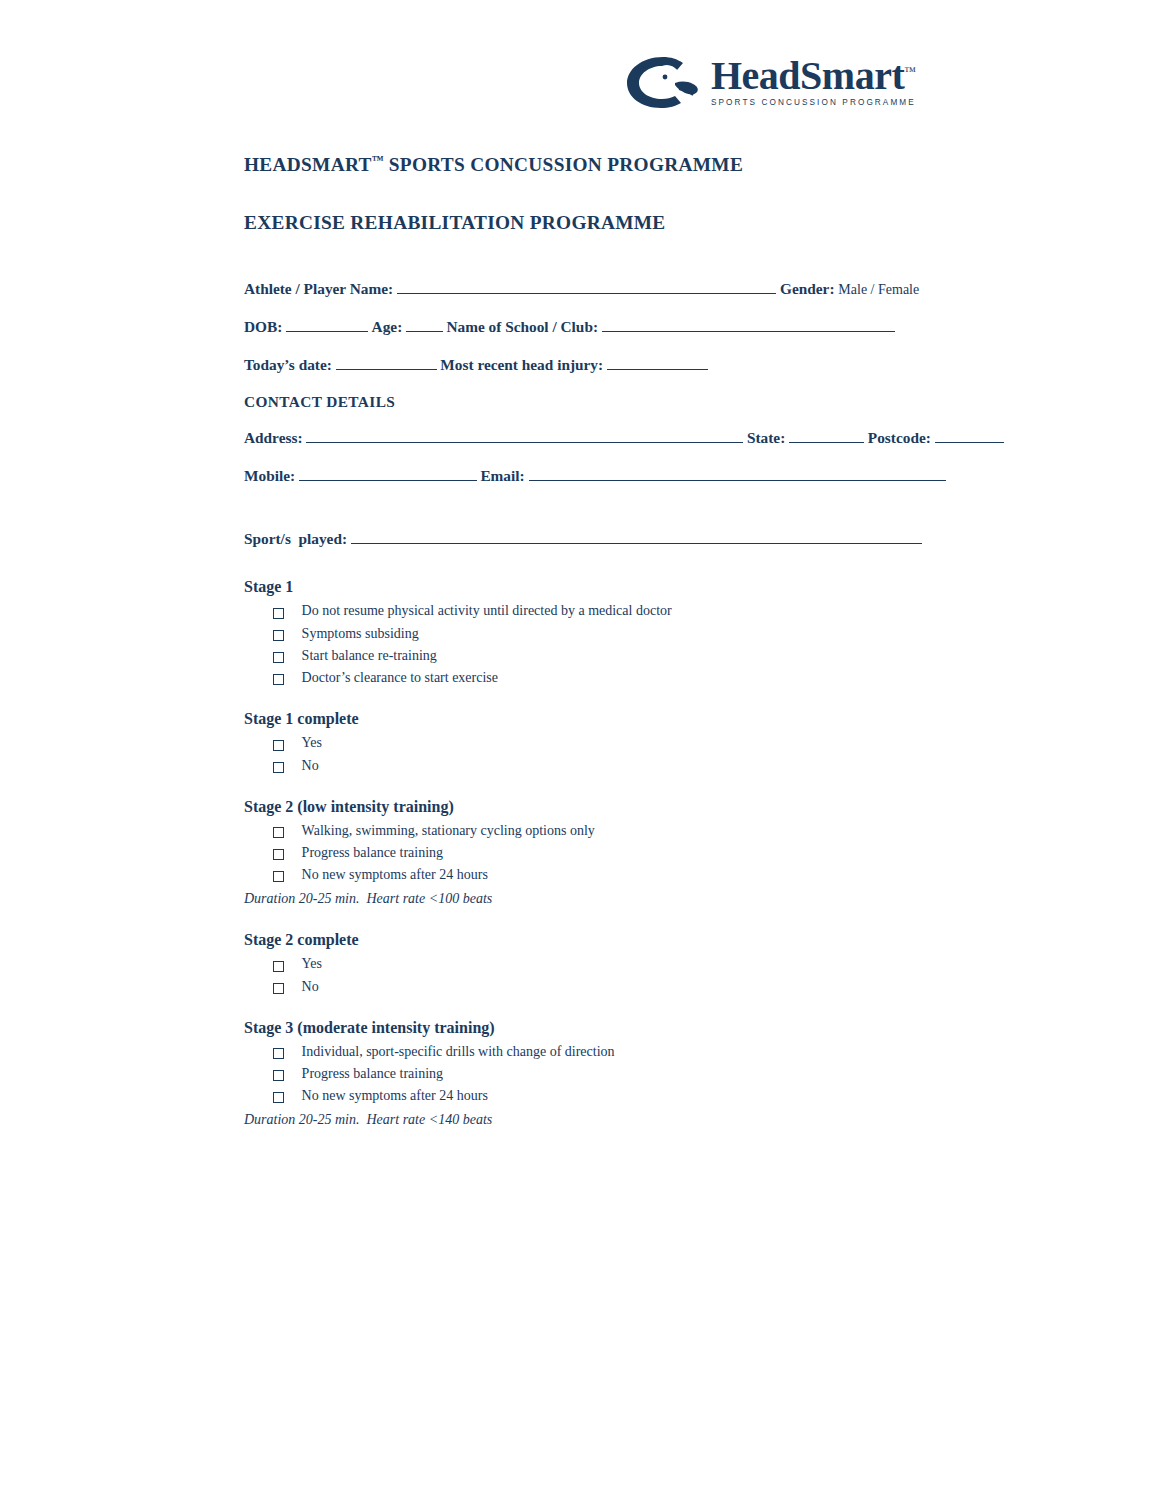HeadSmart™
Sports Concussion Programme
HeadSmart™ Sports Concussion Programme
Exercise Rehabilitation Programme
Athlete / Player Name: Gender: Male / Female
DOB: Age: Name of School / Club:
Today’s date: Most recent head injury:
CONTACT DETAILS
Address: State: Postcode:
Mobile: Email:
Sport/s played:
Stage 1
Do not resume physical activity until directed by a medical doctor
Symptoms subsiding
Start balance re-training
Doctor’s clearance to start exercise
Stage 1 complete
Yes
No
Stage 2 (low intensity training)
Walking, swimming, stationary cycling options only
Progress balance training
No new symptoms after 24 hours
Duration 20-25 min. Heart rate <100 beats
Stage 2 complete
Yes
No
Stage 3 (moderate intensity training)
Individual, sport-specific drills with change of direction
Progress balance training
No new symptoms after 24 hours
Duration 20-25 min. Heart rate <140 beats